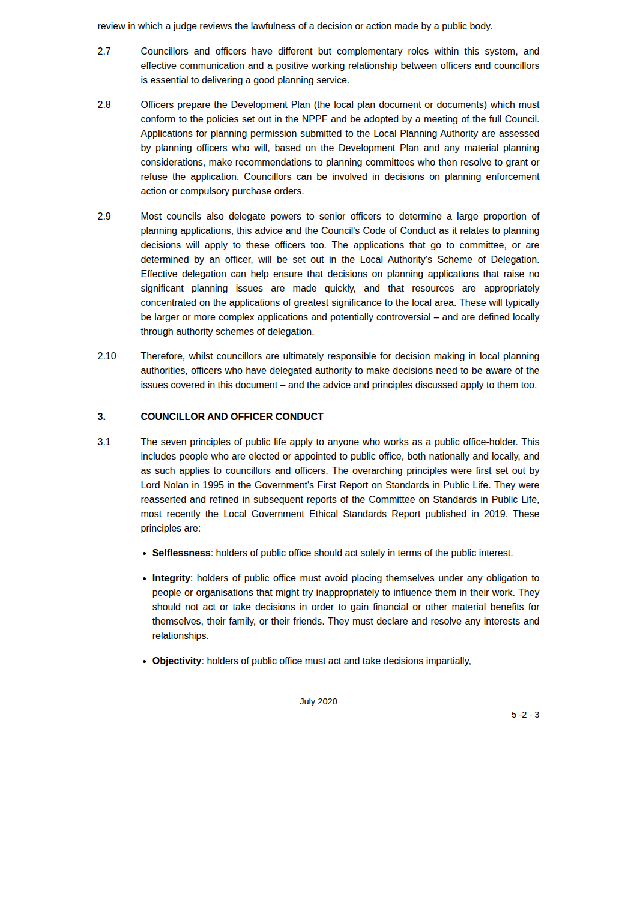review in which a judge reviews the lawfulness of a decision or action made by a public body.
2.7
Councillors and officers have different but complementary roles within this system, and effective communication and a positive working relationship between officers and councillors is essential to delivering a good planning service.
2.8
Officers prepare the Development Plan (the local plan document or documents) which must conform to the policies set out in the NPPF and be adopted by a meeting of the full Council. Applications for planning permission submitted to the Local Planning Authority are assessed by planning officers who will, based on the Development Plan and any material planning considerations, make recommendations to planning committees who then resolve to grant or refuse the application. Councillors can be involved in decisions on planning enforcement action or compulsory purchase orders.
2.9
Most councils also delegate powers to senior officers to determine a large proportion of planning applications, this advice and the Council's Code of Conduct as it relates to planning decisions will apply to these officers too. The applications that go to committee, or are determined by an officer, will be set out in the Local Authority's Scheme of Delegation. Effective delegation can help ensure that decisions on planning applications that raise no significant planning issues are made quickly, and that resources are appropriately concentrated on the applications of greatest significance to the local area. These will typically be larger or more complex applications and potentially controversial – and are defined locally through authority schemes of delegation.
2.10
Therefore, whilst councillors are ultimately responsible for decision making in local planning authorities, officers who have delegated authority to make decisions need to be aware of the issues covered in this document – and the advice and principles discussed apply to them too.
3. COUNCILLOR AND OFFICER CONDUCT
3.1
The seven principles of public life apply to anyone who works as a public office-holder. This includes people who are elected or appointed to public office, both nationally and locally, and as such applies to councillors and officers. The overarching principles were first set out by Lord Nolan in 1995 in the Government's First Report on Standards in Public Life. They were reasserted and refined in subsequent reports of the Committee on Standards in Public Life, most recently the Local Government Ethical Standards Report published in 2019. These principles are:
Selflessness: holders of public office should act solely in terms of the public interest.
Integrity: holders of public office must avoid placing themselves under any obligation to people or organisations that might try inappropriately to influence them in their work. They should not act or take decisions in order to gain financial or other material benefits for themselves, their family, or their friends. They must declare and resolve any interests and relationships.
Objectivity: holders of public office must act and take decisions impartially,
July 2020
5 -2 - 3